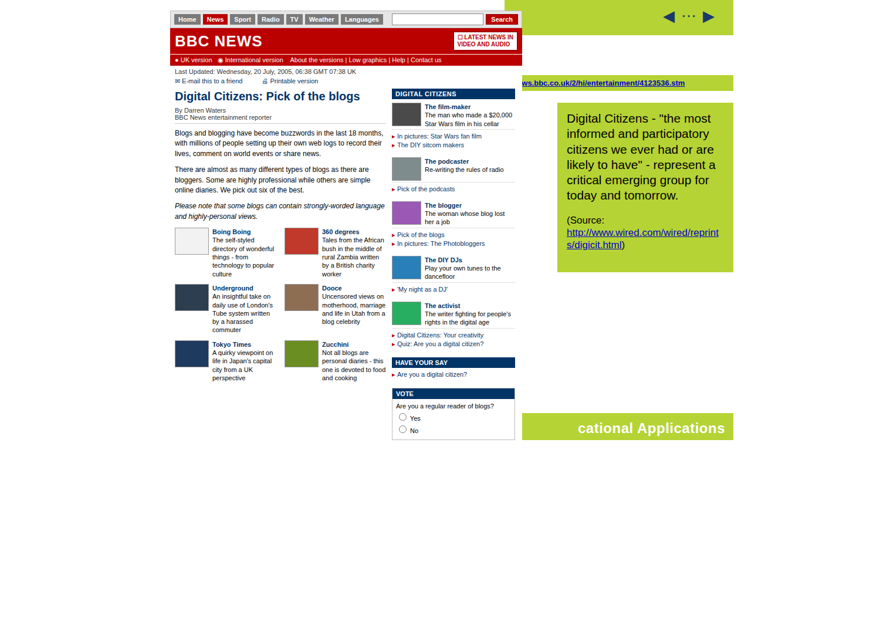◀ ⋯ ▶
http://news.bbc.co.uk/2/hi/entertainment/4123536.stm
Digital Citizens - "the most informed and participatory citizens we ever had or are likely to have" - represent a critical emerging group for today and tomorrow.
(Source:
http://www.wired.com/wired/reprints/digicit.html)
cational Applications
Home News Sport Radio TV Weather Languages Search
BBC NEWS
☐ LATEST NEWS IN
VIDEO AND AUDIO
● UK version ◉ International version About the versions | Low graphics | Help | Contact us
Last Updated: Wednesday, 20 July, 2005, 06:38 GMT 07:38 UK
✉ E-mail this to a friend 🖨 Printable version
Digital Citizens: Pick of the blogs
By Darren Waters
BBC News entertainment reporter
Blogs and blogging have become buzzwords in the last 18 months, with millions of people setting up their own web logs to record their lives, comment on world events or share news.
There are almost as many different types of blogs as there are bloggers. Some are highly professional while others are simple online diaries. We pick out six of the best.
Please note that some blogs can contain strongly-worded language and highly-personal views.
Boing Boing
The self-styled directory of wonderful things - from technology to popular culture
360 degrees
Tales from the African bush in the middle of rural Zambia written by a British charity worker
Underground
An insightful take on daily use of London's Tube system written by a harassed commuter
Dooce
Uncensored views on motherhood, marriage and life in Utah from a blog celebrity
Tokyo Times
A quirky viewpoint on life in Japan's capital city from a UK perspective
Zucchini
Not all blogs are personal diaries - this one is devoted to food and cooking
DIGITAL CITIZENS
The film-maker
The man who made a $20,000 Star Wars film in his cellar
▸In pictures: Star Wars fan film
▸The DIY sitcom makers
The podcaster
Re-writing the rules of radio
▸Pick of the podcasts
The blogger
The woman whose blog lost her a job
▸Pick of the blogs
▸In pictures: The Photobloggers
The DIY DJs
Play your own tunes to the dancefloor
▸'My night as a DJ'
The activist
The writer fighting for people's rights in the digital age
▸Digital Citizens: Your creativity
▸Quiz: Are you a digital citizen?
HAVE YOUR SAY
▸Are you a digital citizen?
VOTE
Are you a regular reader of blogs? Yes No